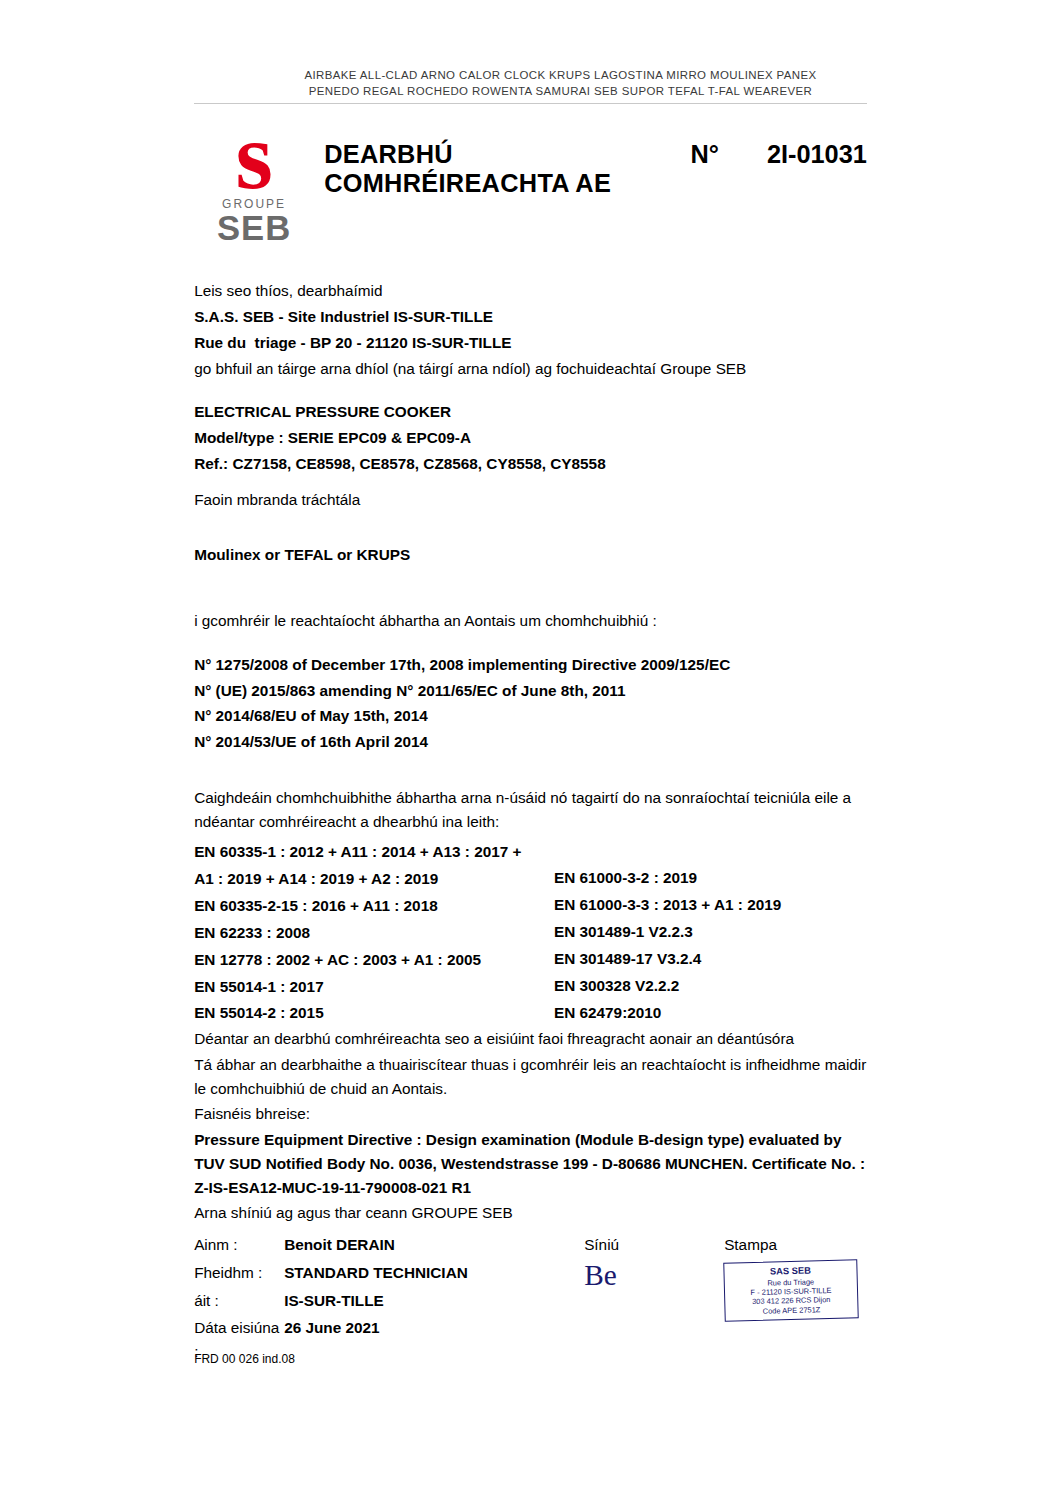AIRBAKE ALL-CLAD ARNO CALOR CLOCK KRUPS LAGOSTINA MIRRO MOULINEX PANEX
PENEDO REGAL ROCHEDO ROWENTA SAMURAI SEB SUPOR TEFAL T-FAL WEAREVER
s GROUPE SEB
DEARBHÚ COMHRÉIREACHTA AE
N°2I-01031
Leis seo thíos, dearbhaímid
S.A.S. SEB - Site Industriel IS-SUR-TILLE
Rue du triage - BP 20 - 21120 IS-SUR-TILLE
go bhfuil an táirge arna dhíol (na táirgí arna ndíol) ag fochuideachtaí Groupe SEB
ELECTRICAL PRESSURE COOKER
Model/type : SERIE EPC09 & EPC09-A
Ref.: CZ7158, CE8598, CE8578, CZ8568, CY8558, CY8558
Faoin mbranda tráchtála
Moulinex or TEFAL or KRUPS
i gcomhréir le reachtaíocht ábhartha an Aontais um chomhchuibhiú :
N° 1275/2008 of December 17th, 2008 implementing Directive 2009/125/EC
N° (UE) 2015/863 amending N° 2011/65/EC of June 8th, 2011
N° 2014/68/EU of May 15th, 2014
N° 2014/53/UE of 16th April 2014
Caighdeáin chomhchuibhithe ábhartha arna n-úsáid nó tagairtí do na sonraíochtaí teicniúla eile a ndéantar comhréireacht a dhearbhú ina leith:
EN 60335-1 : 2012 + A11 : 2014 + A13 : 2017 + A1 : 2019 + A14 : 2019 + A2 : 2019
EN 60335-2-15 : 2016 + A11 : 2018
EN 62233 : 2008
EN 12778 : 2002 + AC : 2003 + A1 : 2005
EN 55014-1 : 2017
EN 55014-2 : 2015
EN 61000-3-2 : 2019
EN 61000-3-3 : 2013 + A1 : 2019
EN 301489-1 V2.2.3
EN 301489-17 V3.2.4
EN 300328 V2.2.2
EN 62479:2010
Déantar an dearbhú comhréireachta seo a eisiúint faoi fhreagracht aonair an déantúsóra
Tá ábhar an dearbhaithe a thuairiscítear thuas i gcomhréir leis an reachtaíocht is infheidhme maidir le comhchuibhiú de chuid an Aontais.
Faisnéis bhreise:
Pressure Equipment Directive : Design examination (Module B-design type) evaluated by TUV SUD Notified Body No. 0036, Westendstrasse 199 - D-80686 MUNCHEN. Certificate No. : Z-IS-ESA12-MUC-19-11-790008-021 R1
Arna shíniú ag agus thar ceann GROUPE SEB
| Ainm : | Benoit DERAIN | Síniú | Stampa |
| Fheidhm : | STANDARD TECHNICIAN | Be | SAS SEB Rue du Triage F - 21120 IS-SUR-TILLE 303 412 226 RCS Dijon Code APE 2751Z |
| áit : | IS-SUR-TILLE |
| Dáta eisiúna : | 26 June 2021 |
FRD 00 026 ind.08